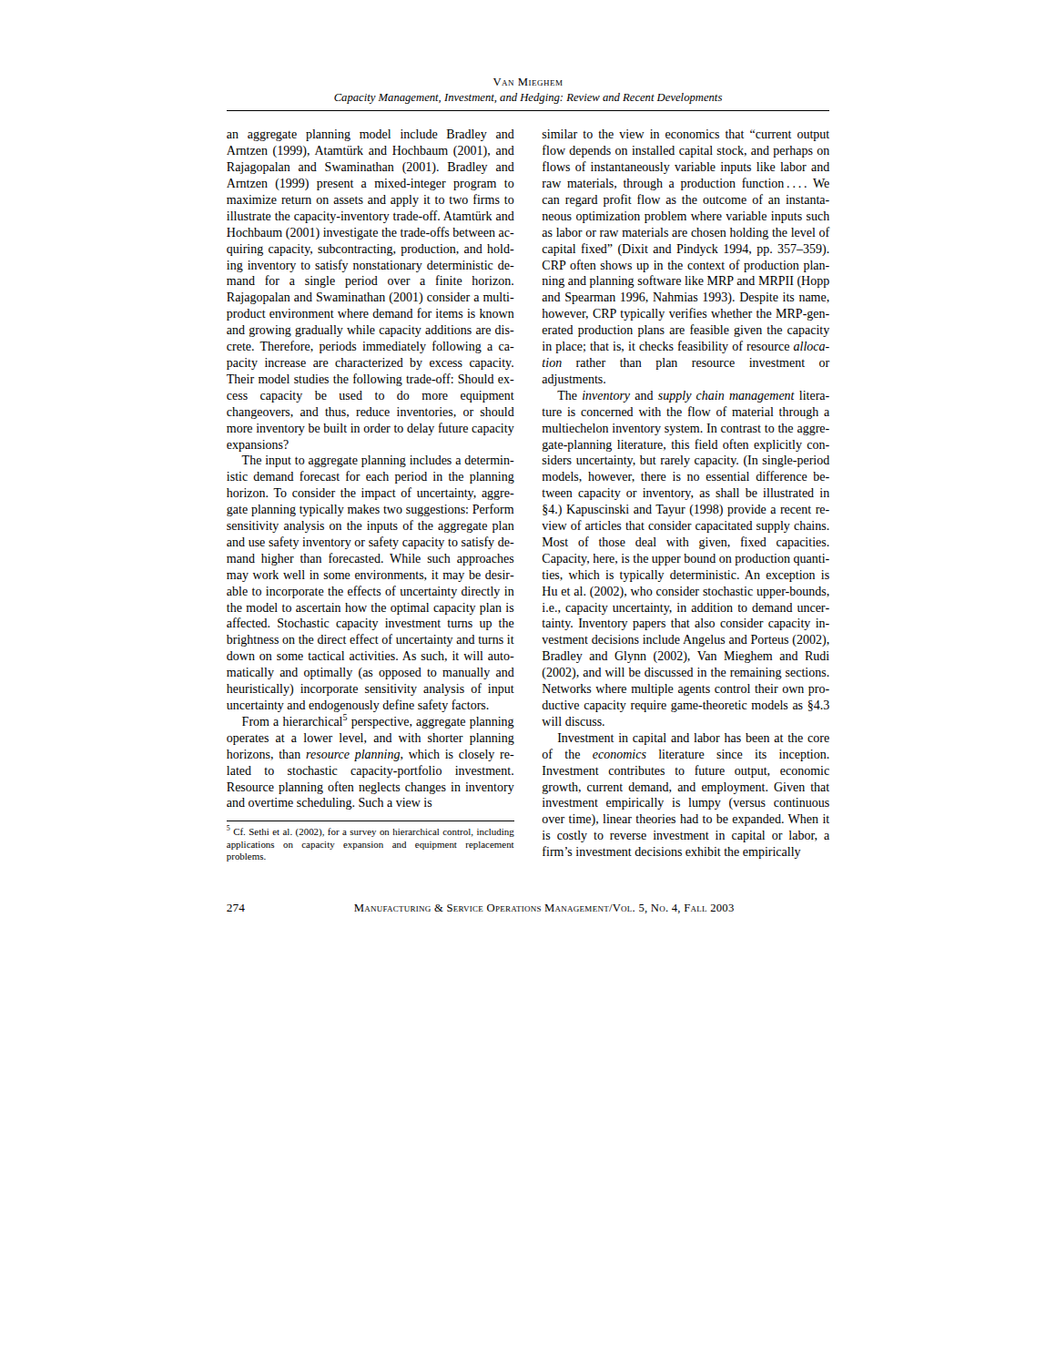Van Mieghem
Capacity Management, Investment, and Hedging: Review and Recent Developments
an aggregate planning model include Bradley and Arntzen (1999), Atamtürk and Hochbaum (2001), and Rajagopalan and Swaminathan (2001). Bradley and Arntzen (1999) present a mixed-integer program to maximize return on assets and apply it to two firms to illustrate the capacity-inventory trade-off. Atamtürk and Hochbaum (2001) investigate the trade-offs between acquiring capacity, subcontracting, production, and holding inventory to satisfy nonstationary deterministic demand for a single period over a finite horizon. Rajagopalan and Swaminathan (2001) consider a multiproduct environment where demand for items is known and growing gradually while capacity additions are discrete. Therefore, periods immediately following a capacity increase are characterized by excess capacity. Their model studies the following trade-off: Should excess capacity be used to do more equipment changeovers, and thus, reduce inventories, or should more inventory be built in order to delay future capacity expansions?
The input to aggregate planning includes a deterministic demand forecast for each period in the planning horizon. To consider the impact of uncertainty, aggregate planning typically makes two suggestions: Perform sensitivity analysis on the inputs of the aggregate plan and use safety inventory or safety capacity to satisfy demand higher than forecasted. While such approaches may work well in some environments, it may be desirable to incorporate the effects of uncertainty directly in the model to ascertain how the optimal capacity plan is affected. Stochastic capacity investment turns up the brightness on the direct effect of uncertainty and turns it down on some tactical activities. As such, it will automatically and optimally (as opposed to manually and heuristically) incorporate sensitivity analysis of input uncertainty and endogenously define safety factors.
From a hierarchical5 perspective, aggregate planning operates at a lower level, and with shorter planning horizons, than resource planning, which is closely related to stochastic capacity-portfolio investment. Resource planning often neglects changes in inventory and overtime scheduling. Such a view is
5 Cf. Sethi et al. (2002), for a survey on hierarchical control, including applications on capacity expansion and equipment replacement problems.
similar to the view in economics that “current output flow depends on installed capital stock, and perhaps on flows of instantaneously variable inputs like labor and raw materials, through a production function . . . . We can regard profit flow as the outcome of an instantaneous optimization problem where variable inputs such as labor or raw materials are chosen holding the level of capital fixed” (Dixit and Pindyck 1994, pp. 357–359). CRP often shows up in the context of production planning and planning software like MRP and MRPII (Hopp and Spearman 1996, Nahmias 1993). Despite its name, however, CRP typically verifies whether the MRP-generated production plans are feasible given the capacity in place; that is, it checks feasibility of resource allocation rather than plan resource investment or adjustments.
The inventory and supply chain management literature is concerned with the flow of material through a multiechelon inventory system. In contrast to the aggregate-planning literature, this field often explicitly considers uncertainty, but rarely capacity. (In single-period models, however, there is no essential difference between capacity or inventory, as shall be illustrated in §4.) Kapuscinski and Tayur (1998) provide a recent review of articles that consider capacitated supply chains. Most of those deal with given, fixed capacities. Capacity, here, is the upper bound on production quantities, which is typically deterministic. An exception is Hu et al. (2002), who consider stochastic upper-bounds, i.e., capacity uncertainty, in addition to demand uncertainty. Inventory papers that also consider capacity investment decisions include Angelus and Porteus (2002), Bradley and Glynn (2002), Van Mieghem and Rudi (2002), and will be discussed in the remaining sections. Networks where multiple agents control their own productive capacity require game-theoretic models as §4.3 will discuss.
Investment in capital and labor has been at the core of the economics literature since its inception. Investment contributes to future output, economic growth, current demand, and employment. Given that investment empirically is lumpy (versus continuous over time), linear theories had to be expanded. When it is costly to reverse investment in capital or labor, a firm’s investment decisions exhibit the empirically
274 Manufacturing & Service Operations Management/Vol. 5, No. 4, Fall 2003